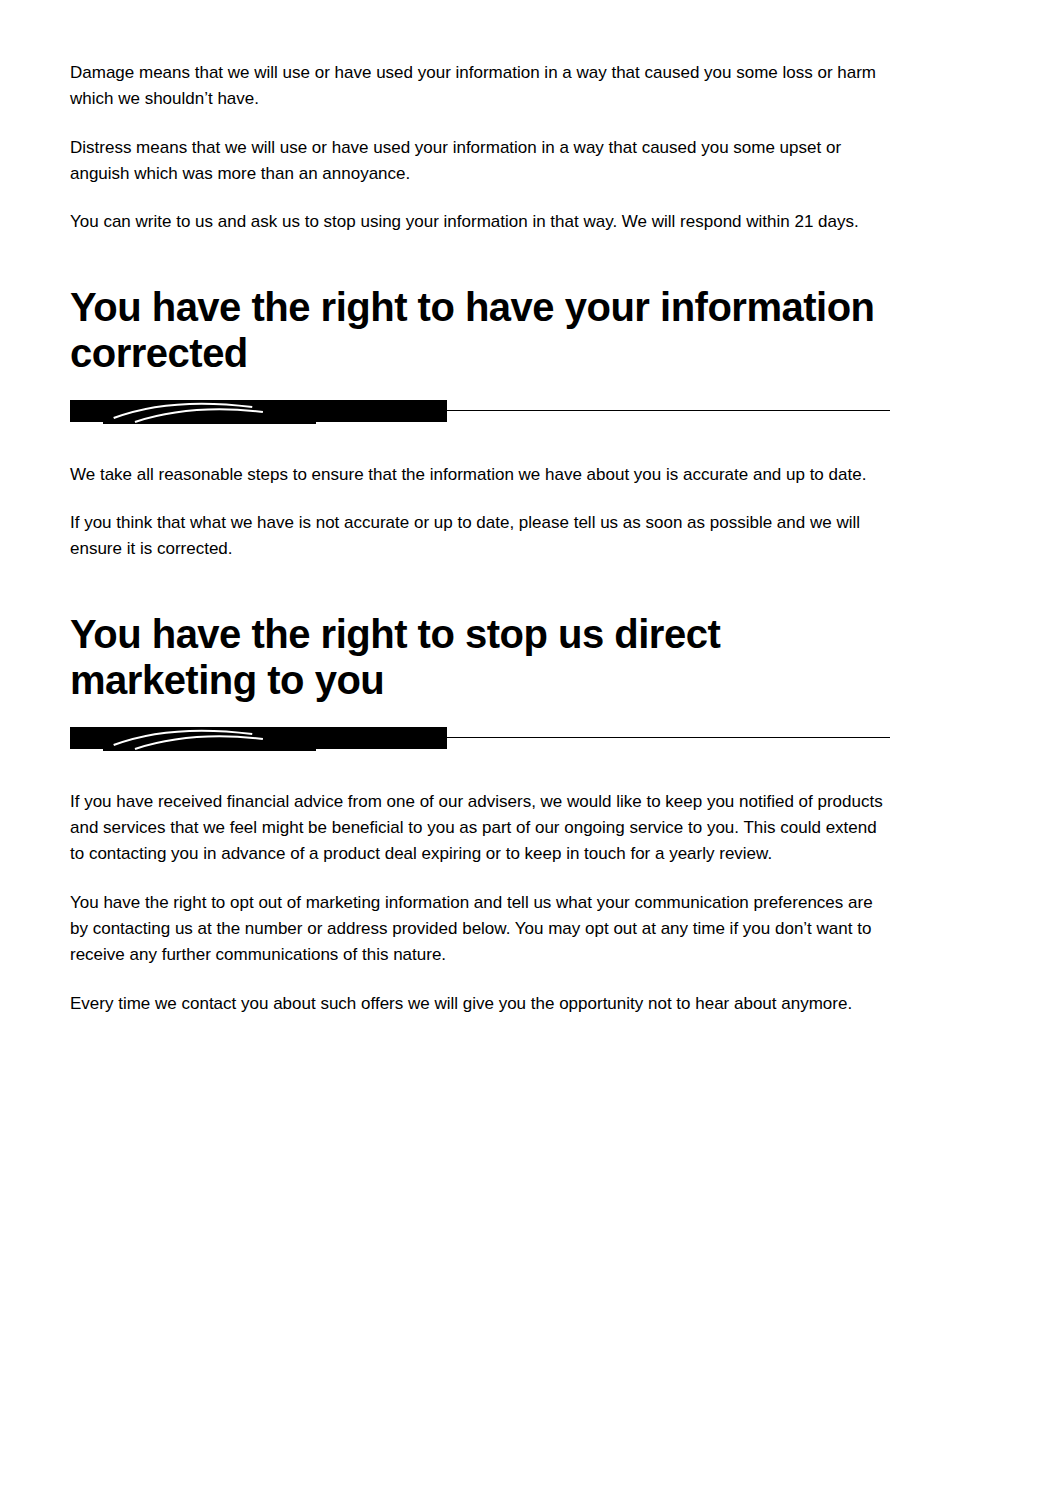Damage means that we will use or have used your information in a way that caused you some loss or harm which we shouldn’t have.
Distress means that we will use or have used your information in a way that caused you some upset or anguish which was more than an annoyance.
You can write to us and ask us to stop using your information in that way. We will respond within 21 days.
You have the right to have your information corrected
We take all reasonable steps to ensure that the information we have about you is accurate and up to date.
If you think that what we have is not accurate or up to date, please tell us as soon as possible and we will ensure it is corrected.
You have the right to stop us direct marketing to you
If you have received financial advice from one of our advisers, we would like to keep you notified of products and services that we feel might be beneficial to you as part of our ongoing service to you. This could extend to contacting you in advance of a product deal expiring or to keep in touch for a yearly review.
You have the right to opt out of marketing information and tell us what your communication preferences are by contacting us at the number or address provided below. You may opt out at any time if you don’t want to receive any further communications of this nature.
Every time we contact you about such offers we will give you the opportunity not to hear about anymore.